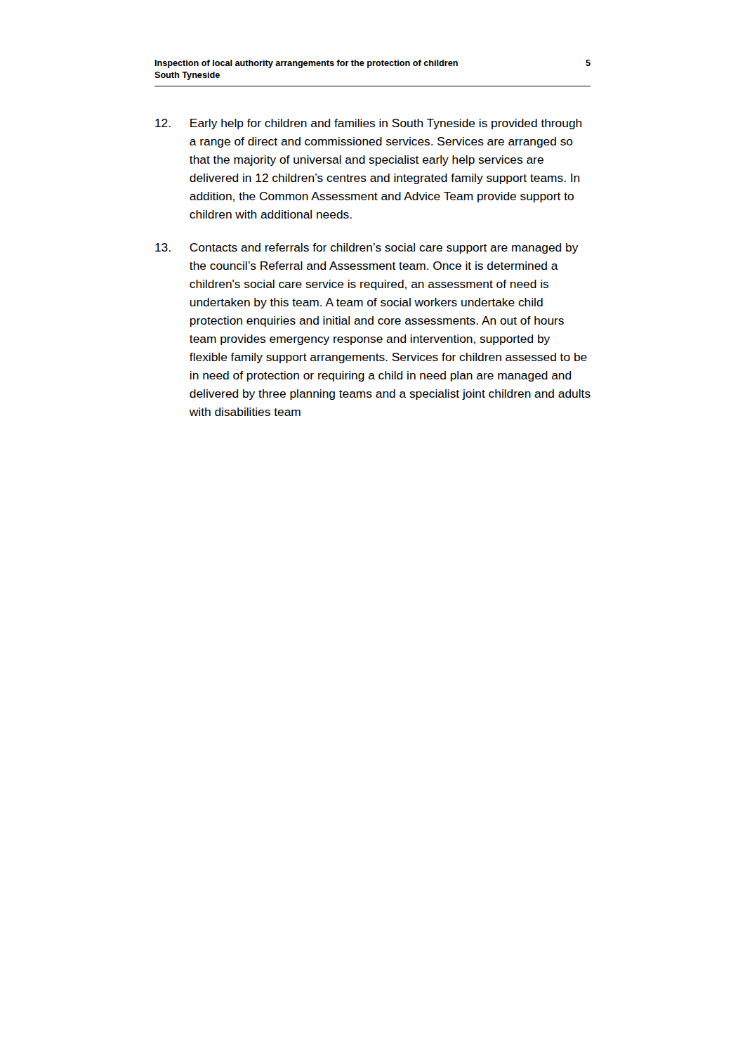Inspection of local authority arrangements for the protection of children
South Tyneside
5
12. Early help for children and families in South Tyneside is provided through a range of direct and commissioned services. Services are arranged so that the majority of universal and specialist early help services are delivered in 12 children’s centres and integrated family support teams. In addition, the Common Assessment and Advice Team provide support to children with additional needs.
13. Contacts and referrals for children’s social care support are managed by the council’s Referral and Assessment team. Once it is determined a children's social care service is required, an assessment of need is undertaken by this team. A team of social workers undertake child protection enquiries and initial and core assessments. An out of hours team provides emergency response and intervention, supported by flexible family support arrangements. Services for children assessed to be in need of protection or requiring a child in need plan are managed and delivered by three planning teams and a specialist joint children and adults with disabilities team